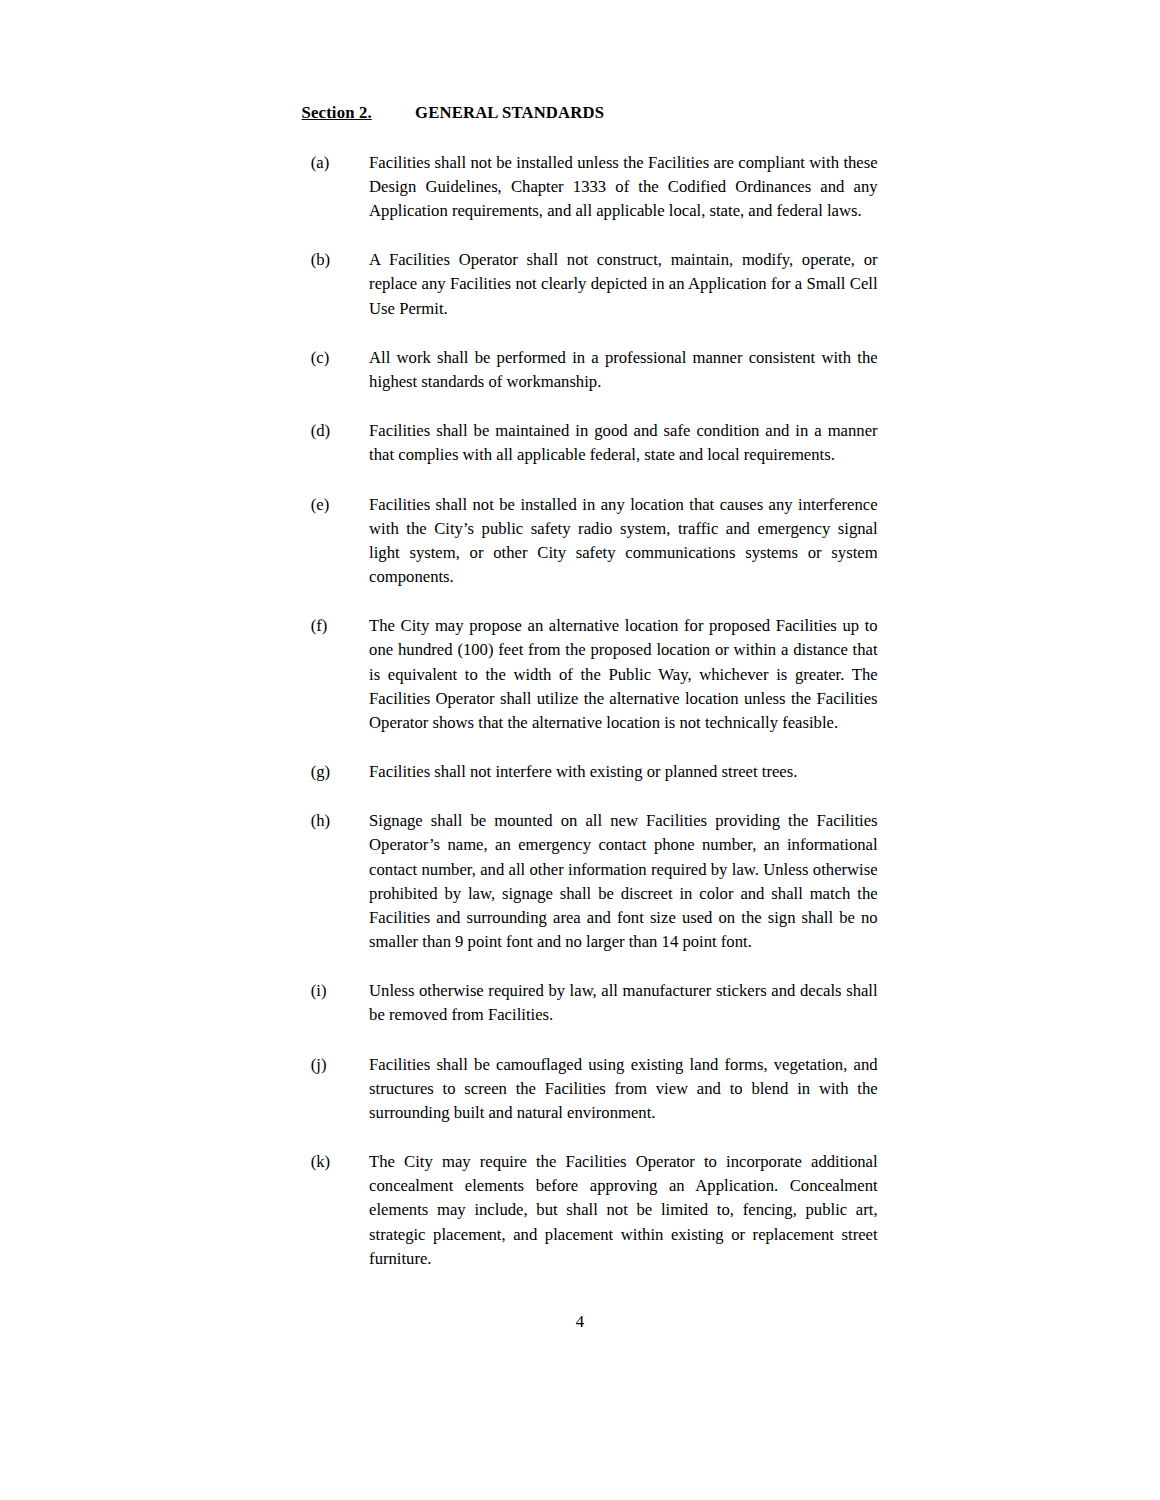Section 2. GENERAL STANDARDS
(a) Facilities shall not be installed unless the Facilities are compliant with these Design Guidelines, Chapter 1333 of the Codified Ordinances and any Application requirements, and all applicable local, state, and federal laws.
(b) A Facilities Operator shall not construct, maintain, modify, operate, or replace any Facilities not clearly depicted in an Application for a Small Cell Use Permit.
(c) All work shall be performed in a professional manner consistent with the highest standards of workmanship.
(d) Facilities shall be maintained in good and safe condition and in a manner that complies with all applicable federal, state and local requirements.
(e) Facilities shall not be installed in any location that causes any interference with the City’s public safety radio system, traffic and emergency signal light system, or other City safety communications systems or system components.
(f) The City may propose an alternative location for proposed Facilities up to one hundred (100) feet from the proposed location or within a distance that is equivalent to the width of the Public Way, whichever is greater. The Facilities Operator shall utilize the alternative location unless the Facilities Operator shows that the alternative location is not technically feasible.
(g) Facilities shall not interfere with existing or planned street trees.
(h) Signage shall be mounted on all new Facilities providing the Facilities Operator’s name, an emergency contact phone number, an informational contact number, and all other information required by law. Unless otherwise prohibited by law, signage shall be discreet in color and shall match the Facilities and surrounding area and font size used on the sign shall be no smaller than 9 point font and no larger than 14 point font.
(i) Unless otherwise required by law, all manufacturer stickers and decals shall be removed from Facilities.
(j) Facilities shall be camouflaged using existing land forms, vegetation, and structures to screen the Facilities from view and to blend in with the surrounding built and natural environment.
(k) The City may require the Facilities Operator to incorporate additional concealment elements before approving an Application. Concealment elements may include, but shall not be limited to, fencing, public art, strategic placement, and placement within existing or replacement street furniture.
4